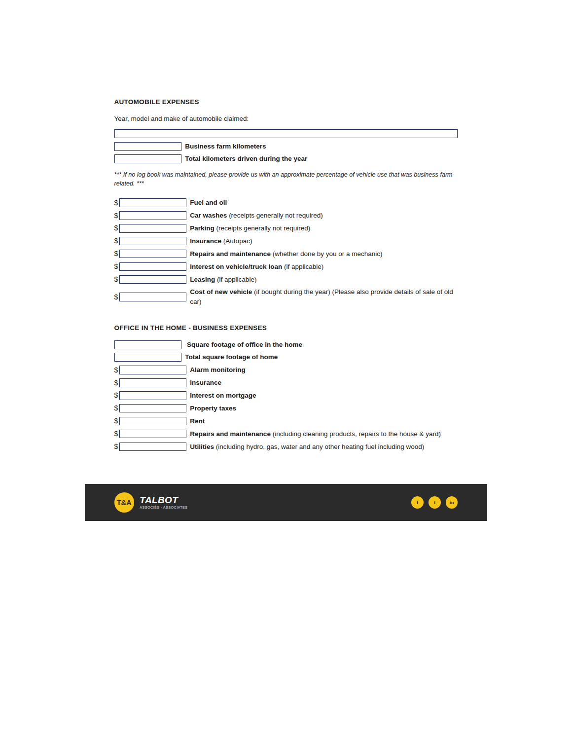Automobile Expenses
Year, model and make of automobile claimed:
Business farm kilometers
Total kilometers driven during the year
*** If no log book was maintained, please provide us with an approximate percentage of vehicle use that was business farm related. ***
$
Fuel and oil
$
Car washes (receipts generally not required)
$
Parking (receipts generally not required)
$
Insurance (Autopac)
$
Repairs and maintenance (whether done by you or a mechanic)
$
Interest on vehicle/truck loan (if applicable)
$
Leasing (if applicable)
$
Cost of new vehicle (if bought during the year) (Please also provide details of sale of old car)
Office in the Home - Business Expenses
Square footage of office in the home
Total square footage of home
$
Alarm monitoring
$
Insurance
$
Interest on mortgage
$
Property taxes
$
Rent
$
Repairs and maintenance (including cleaning products, repairs to the house & yard)
$
Utilities (including hydro, gas, water and any other heating fuel including wood)
Page 4
T&A
TALBOT ASSOCIÉS · ASSOCIATES
f t in